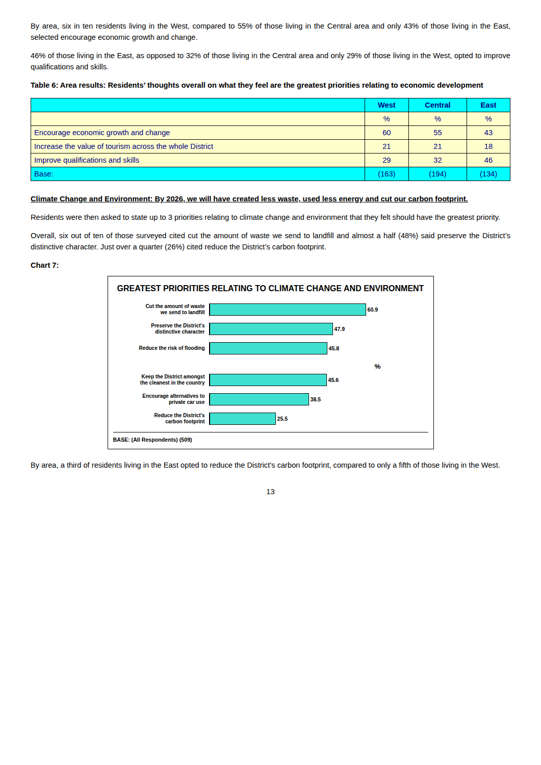By area, six in ten residents living in the West, compared to 55% of those living in the Central area and only 43% of those living in the East, selected encourage economic growth and change.
46% of those living in the East, as opposed to 32% of those living in the Central area and only 29% of those living in the West, opted to improve qualifications and skills.
Table 6: Area results: Residents’ thoughts overall on what they feel are the greatest priorities relating to economic development
| | West | Central | East |
| --- | --- | --- | --- |
| | % | % | % |
| Encourage economic growth and change | 60 | 55 | 43 |
| Increase the value of tourism across the whole District | 21 | 21 | 18 |
| Improve qualifications and skills | 29 | 32 | 46 |
| Base: | (163) | (194) | (134) |
Climate Change and Environment: By 2026, we will have created less waste, used less energy and cut our carbon footprint.
Residents were then asked to state up to 3 priorities relating to climate change and environment that they felt should have the greatest priority.
Overall, six out of ten of those surveyed cited cut the amount of waste we send to landfill and almost a half (48%) said preserve the District’s distinctive character. Just over a quarter (26%) cited reduce the District’s carbon footprint.
Chart 7:
GREATEST PRIORITIES RELATING TO CLIMATE CHANGE AND ENVIRONMENT
Cut the amount of waste
we send to landfill
60.9
Preserve the District's
distinctive character
47.9
Reduce the risk of flooding
45.8
%
Keep the District amongst
the cleanest in the country
45.6
Encourage alternatives to
private car use
38.5
Reduce the District's
carbon footprint
25.5
BASE: (All Respondents) (509)
By area, a third of residents living in the East opted to reduce the District’s carbon footprint, compared to only a fifth of those living in the West.
13